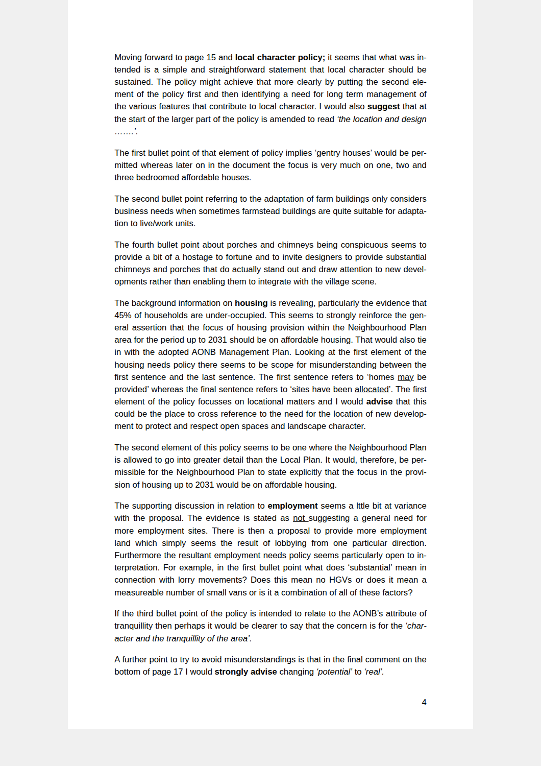Moving forward to page 15 and local character policy; it seems that what was intended is a simple and straightforward statement that local character should be sustained. The policy might achieve that more clearly by putting the second element of the policy first and then identifying a need for long term management of the various features that contribute to local character. I would also suggest that at the start of the larger part of the policy is amended to read ‘the location and design …….’.
The first bullet point of that element of policy implies ‘gentry houses’ would be permitted whereas later on in the document the focus is very much on one, two and three bedroomed affordable houses.
The second bullet point referring to the adaptation of farm buildings only considers business needs when sometimes farmstead buildings are quite suitable for adaptation to live/work units.
The fourth bullet point about porches and chimneys being conspicuous seems to provide a bit of a hostage to fortune and to invite designers to provide substantial chimneys and porches that do actually stand out and draw attention to new developments rather than enabling them to integrate with the village scene.
The background information on housing is revealing, particularly the evidence that 45% of households are under-occupied. This seems to strongly reinforce the general assertion that the focus of housing provision within the Neighbourhood Plan area for the period up to 2031 should be on affordable housing. That would also tie in with the adopted AONB Management Plan. Looking at the first element of the housing needs policy there seems to be scope for misunderstanding between the first sentence and the last sentence. The first sentence refers to ‘homes may be provided’ whereas the final sentence refers to ‘sites have been allocated’. The first element of the policy focusses on locational matters and I would advise that this could be the place to cross reference to the need for the location of new development to protect and respect open spaces and landscape character.
The second element of this policy seems to be one where the Neighbourhood Plan is allowed to go into greater detail than the Local Plan. It would, therefore, be permissible for the Neighbourhood Plan to state explicitly that the focus in the provision of housing up to 2031 would be on affordable housing.
The supporting discussion in relation to employment seems a lttle bit at variance with the proposal. The evidence is stated as not suggesting a general need for more employment sites. There is then a proposal to provide more employment land which simply seems the result of lobbying from one particular direction. Furthermore the resultant employment needs policy seems particularly open to interpretation. For example, in the first bullet point what does ‘substantial’ mean in connection with lorry movements? Does this mean no HGVs or does it mean a measureable number of small vans or is it a combination of all of these factors?
If the third bullet point of the policy is intended to relate to the AONB’s attribute of tranquillity then perhaps it would be clearer to say that the concern is for the ‘character and the tranquillity of the area’.
A further point to try to avoid misunderstandings is that in the final comment on the bottom of page 17 I would strongly advise changing ‘potential’ to ‘real’.
4